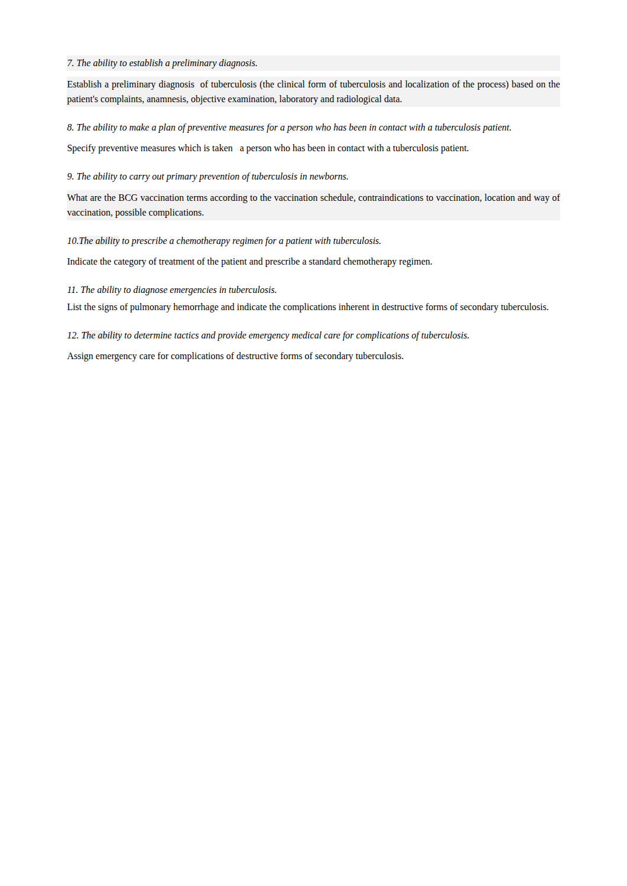7. The ability to establish a preliminary diagnosis.
Establish a preliminary diagnosis of tuberculosis (the clinical form of tuberculosis and localization of the process) based on the patient's complaints, anamnesis, objective examination, laboratory and radiological data.
8. The ability to make a plan of preventive measures for a person who has been in contact with a tuberculosis patient.
Specify preventive measures which is taken a person who has been in contact with a tuberculosis patient.
9. The ability to carry out primary prevention of tuberculosis in newborns.
What are the BCG vaccination terms according to the vaccination schedule, contraindications to vaccination, location and way of vaccination, possible complications.
10.The ability to prescribe a chemotherapy regimen for a patient with tuberculosis.
Indicate the category of treatment of the patient and prescribe a standard chemotherapy regimen.
11. The ability to diagnose emergencies in tuberculosis.
List the signs of pulmonary hemorrhage and indicate the complications inherent in destructive forms of secondary tuberculosis.
12. The ability to determine tactics and provide emergency medical care for complications of tuberculosis.
Assign emergency care for complications of destructive forms of secondary tuberculosis.